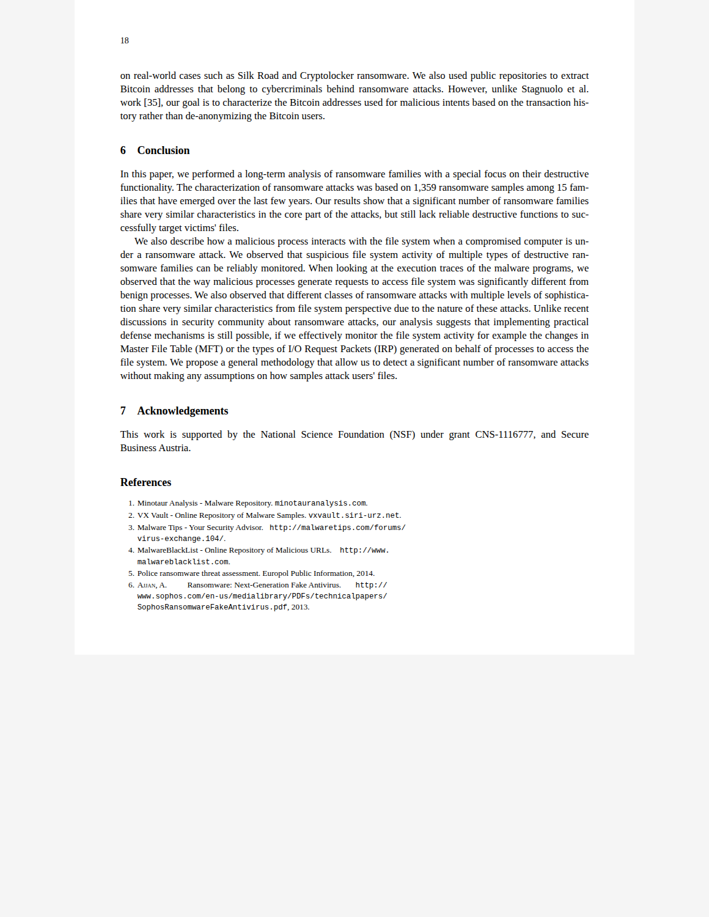18
on real-world cases such as Silk Road and Cryptolocker ransomware. We also used public repositories to extract Bitcoin addresses that belong to cybercriminals behind ransomware attacks. However, unlike Stagnuolo et al. work [35], our goal is to characterize the Bitcoin addresses used for malicious intents based on the transaction history rather than de-anonymizing the Bitcoin users.
6 Conclusion
In this paper, we performed a long-term analysis of ransomware families with a special focus on their destructive functionality. The characterization of ransomware attacks was based on 1,359 ransomware samples among 15 families that have emerged over the last few years. Our results show that a significant number of ransomware families share very similar characteristics in the core part of the attacks, but still lack reliable destructive functions to successfully target victims' files.
We also describe how a malicious process interacts with the file system when a compromised computer is under a ransomware attack. We observed that suspicious file system activity of multiple types of destructive ransomware families can be reliably monitored. When looking at the execution traces of the malware programs, we observed that the way malicious processes generate requests to access file system was significantly different from benign processes. We also observed that different classes of ransomware attacks with multiple levels of sophistication share very similar characteristics from file system perspective due to the nature of these attacks. Unlike recent discussions in security community about ransomware attacks, our analysis suggests that implementing practical defense mechanisms is still possible, if we effectively monitor the file system activity for example the changes in Master File Table (MFT) or the types of I/O Request Packets (IRP) generated on behalf of processes to access the file system. We propose a general methodology that allow us to detect a significant number of ransomware attacks without making any assumptions on how samples attack users' files.
7 Acknowledgements
This work is supported by the National Science Foundation (NSF) under grant CNS-1116777, and Secure Business Austria.
References
1. Minotaur Analysis - Malware Repository. minotauranalysis.com.
2. VX Vault - Online Repository of Malware Samples. vxvault.siri-urz.net.
3. Malware Tips - Your Security Advisor. http://malwaretips.com/forums/
virus-exchange.104/.
4. MalwareBlackList - Online Repository of Malicious URLs. http://www.
malwareblacklist.com.
5. Police ransomware threat assessment. Europol Public Information, 2014.
6. Ajjan, A. Ransomware: Next-Generation Fake Antivirus. http://
www.sophos.com/en-us/medialibrary/PDFs/technicalpapers/
SophosRansomwareFakeAntivirus.pdf, 2013.